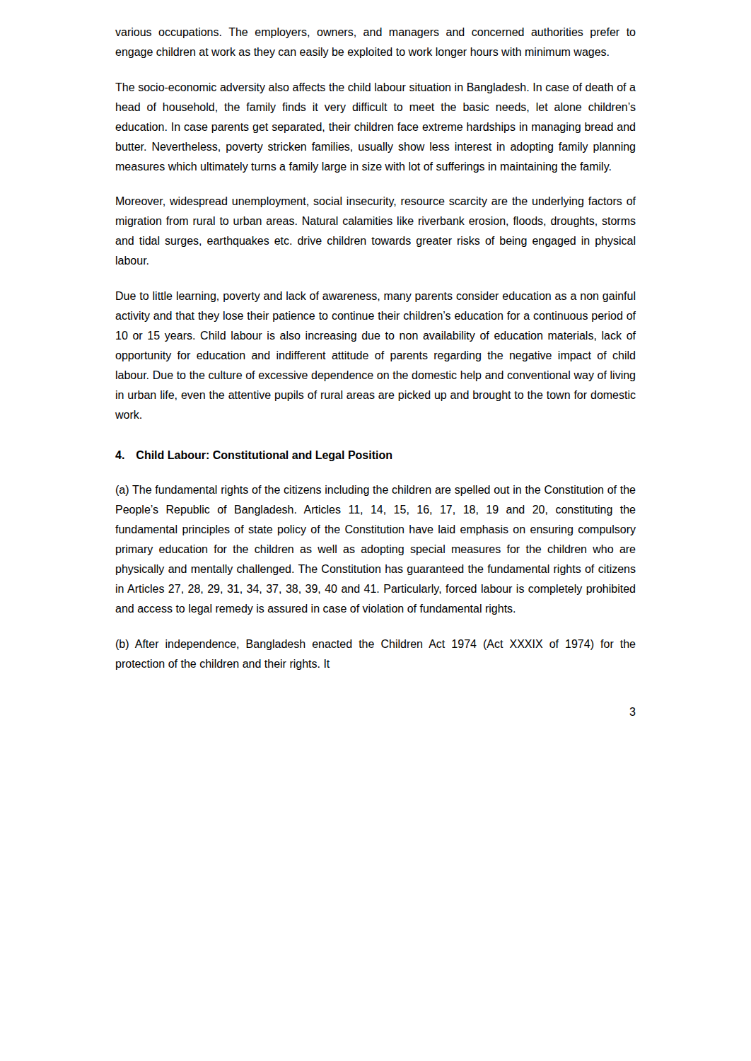various occupations. The employers, owners, and managers and concerned authorities prefer to engage children at work as they can easily be exploited to work longer hours with minimum wages.
The socio-economic adversity also affects the child labour situation in Bangladesh. In case of death of a head of household, the family finds it very difficult to meet the basic needs, let alone children’s education. In case parents get separated, their children face extreme hardships in managing bread and butter. Nevertheless, poverty stricken families, usually show less interest in adopting family planning measures which ultimately turns a family large in size with lot of sufferings in maintaining the family.
Moreover, widespread unemployment, social insecurity, resource scarcity are the underlying factors of migration from rural to urban areas. Natural calamities like riverbank erosion, floods, droughts, storms and tidal surges, earthquakes etc. drive children towards greater risks of being engaged in physical labour.
Due to little learning, poverty and lack of awareness, many parents consider education as a non gainful activity and that they lose their patience to continue their children’s education for a continuous period of 10 or 15 years. Child labour is also increasing due to non availability of education materials, lack of opportunity for education and indifferent attitude of parents regarding the negative impact of child labour. Due to the culture of excessive dependence on the domestic help and conventional way of living in urban life, even the attentive pupils of rural areas are picked up and brought to the town for domestic work.
4. Child Labour: Constitutional and Legal Position
(a) The fundamental rights of the citizens including the children are spelled out in the Constitution of the People’s Republic of Bangladesh. Articles 11, 14, 15, 16, 17, 18, 19 and 20, constituting the fundamental principles of state policy of the Constitution have laid emphasis on ensuring compulsory primary education for the children as well as adopting special measures for the children who are physically and mentally challenged. The Constitution has guaranteed the fundamental rights of citizens in Articles 27, 28, 29, 31, 34, 37, 38, 39, 40 and 41. Particularly, forced labour is completely prohibited and access to legal remedy is assured in case of violation of fundamental rights.
(b) After independence, Bangladesh enacted the Children Act 1974 (Act XXXIX of 1974) for the protection of the children and their rights. It
3